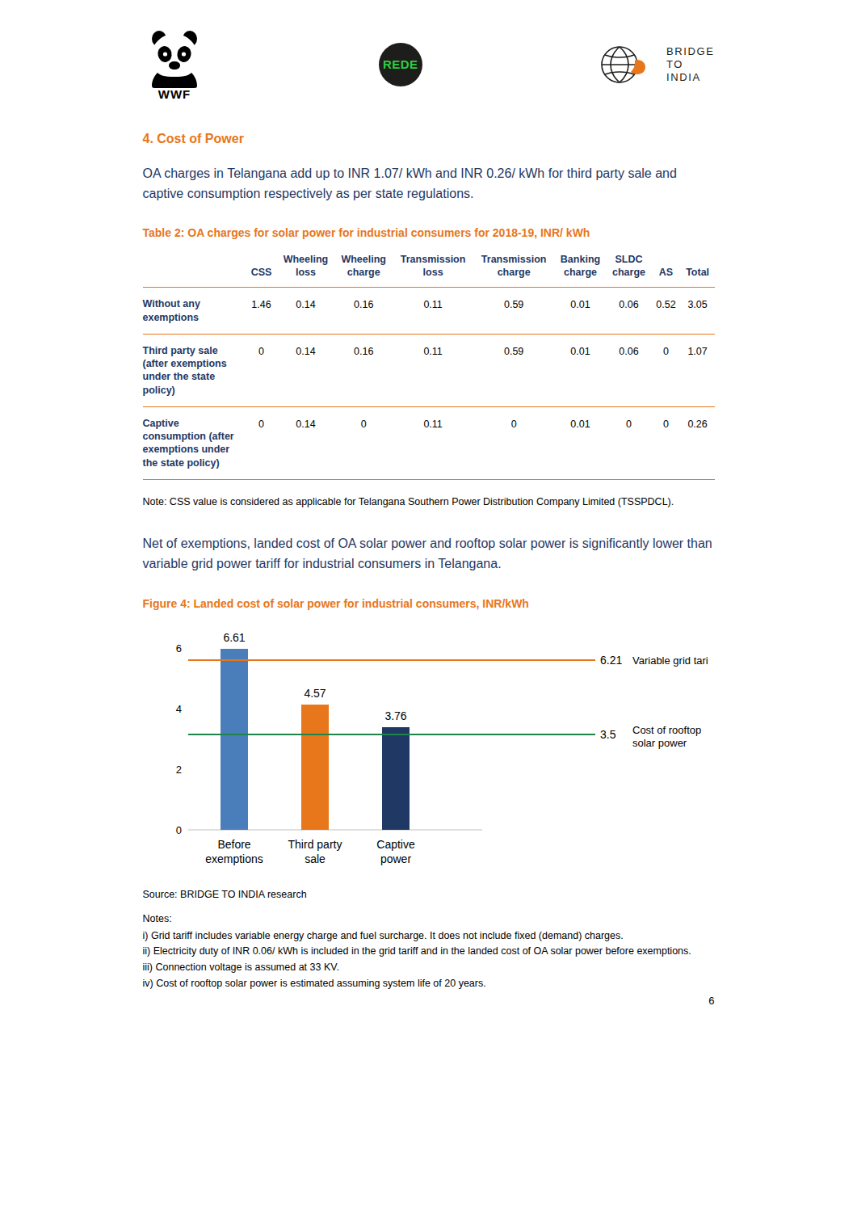WWF
REDE
BRIDGE
TO
INDIA
4. Cost of Power
OA charges in Telangana add up to INR 1.07/ kWh and INR 0.26/ kWh for third party sale and captive consumption respectively as per state regulations.
Table 2: OA charges for solar power for industrial consumers for 2018-19, INR/ kWh
| | CSS | Wheeling loss | Wheeling charge | Transmission loss | Transmission charge | Banking charge | SLDC charge | AS | Total |
| --- | --- | --- | --- | --- | --- | --- | --- | --- | --- |
| Without any exemptions | 1.46 | 0.14 | 0.16 | 0.11 | 0.59 | 0.01 | 0.06 | 0.52 | 3.05 |
| Third party sale (after exemptions under the state policy) | 0 | 0.14 | 0.16 | 0.11 | 0.59 | 0.01 | 0.06 | 0 | 1.07 |
| Captive consumption (after exemptions under the state policy) | 0 | 0.14 | 0 | 0.11 | 0 | 0.01 | 0 | 0 | 0.26 |
Note: CSS value is considered as applicable for Telangana Southern Power Distribution Company Limited (TSSPDCL).
Net of exemptions, landed cost of OA solar power and rooftop solar power is significantly lower than variable grid power tariff for industrial consumers in Telangana.
Figure 4: Landed cost of solar power for industrial consumers, INR/kWh
6 4 2 0 6.21 Variable grid tariff 3.5 Cost of rooftop solar power 6.61 4.57 3.76 Before exemptions Third party sale Captive power
Source: BRIDGE TO INDIA research
Notes:
i) Grid tariff includes variable energy charge and fuel surcharge. It does not include fixed (demand) charges.
ii) Electricity duty of INR 0.06/ kWh is included in the grid tariff and in the landed cost of OA solar power before exemptions.
iii) Connection voltage is assumed at 33 KV.
iv) Cost of rooftop solar power is estimated assuming system life of 20 years.
6